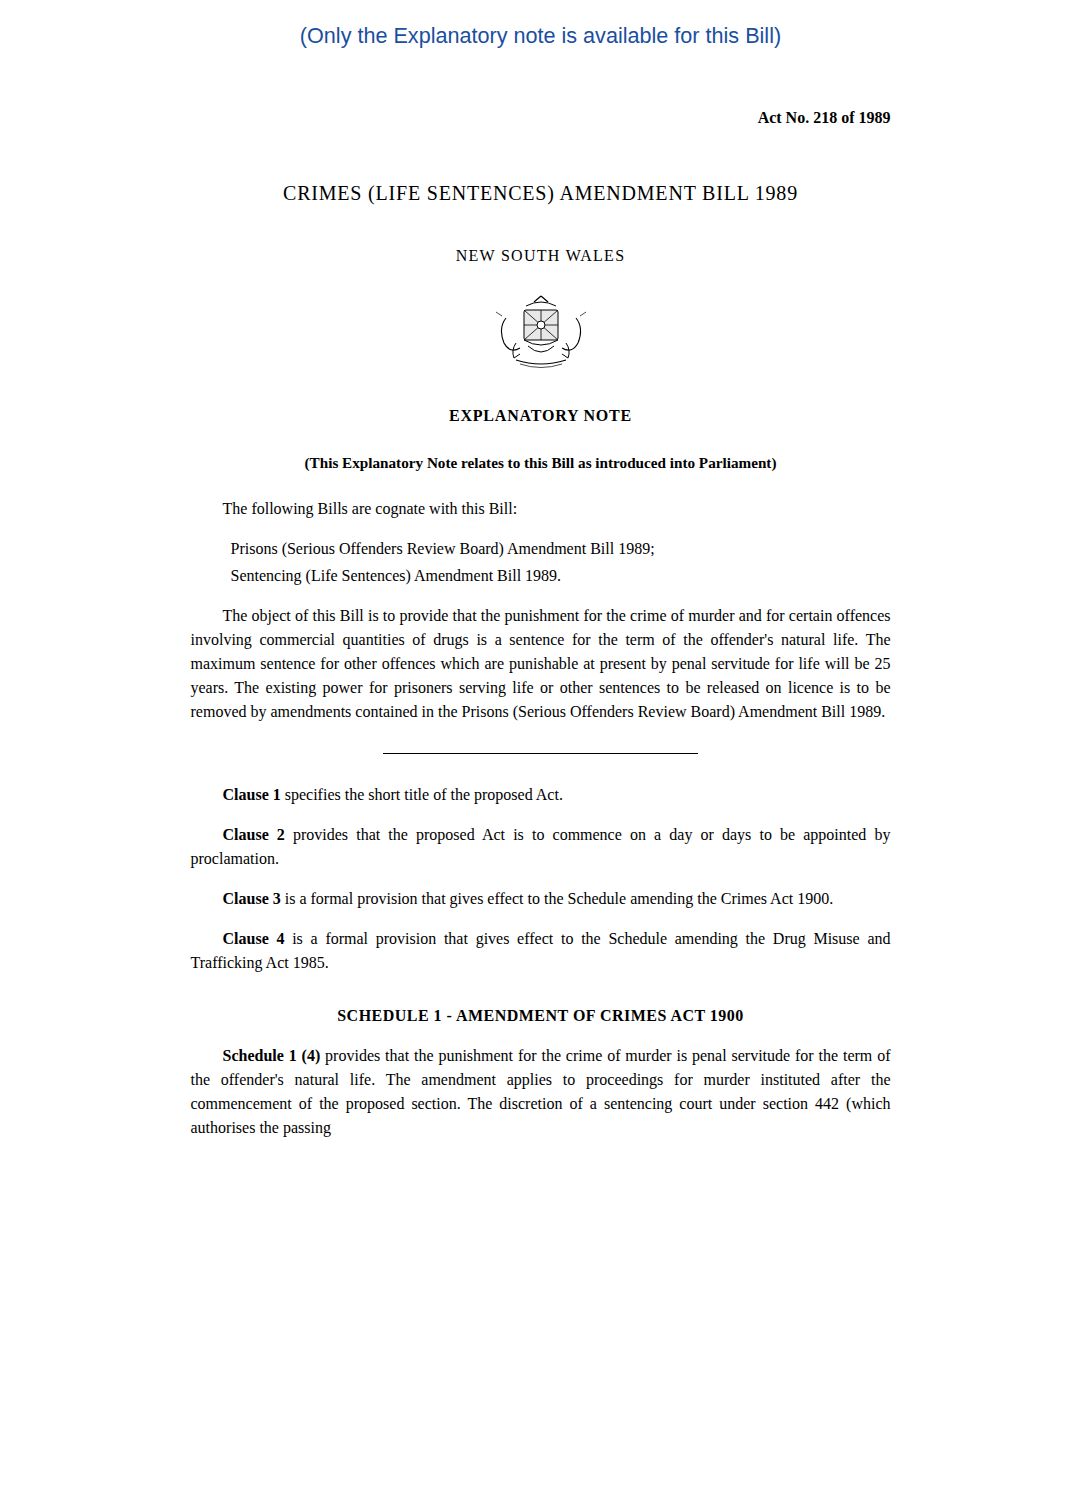(Only the Explanatory note is available for this Bill)
Act No. 218 of 1989
CRIMES (LIFE SENTENCES) AMENDMENT BILL 1989
NEW SOUTH WALES
EXPLANATORY NOTE
(This Explanatory Note relates to this Bill as introduced into Parliament)
The following Bills are cognate with this Bill:
Prisons (Serious Offenders Review Board) Amendment Bill 1989;
Sentencing (Life Sentences) Amendment Bill 1989.
The object of this Bill is to provide that the punishment for the crime of murder and for certain offences involving commercial quantities of drugs is a sentence for the term of the offender's natural life. The maximum sentence for other offences which are punishable at present by penal servitude for life will be 25 years. The existing power for prisoners serving life or other sentences to be released on licence is to be removed by amendments contained in the Prisons (Serious Offenders Review Board) Amendment Bill 1989.
Clause 1 specifies the short title of the proposed Act.
Clause 2 provides that the proposed Act is to commence on a day or days to be appointed by proclamation.
Clause 3 is a formal provision that gives effect to the Schedule amending the Crimes Act 1900.
Clause 4 is a formal provision that gives effect to the Schedule amending the Drug Misuse and Trafficking Act 1985.
SCHEDULE 1 - AMENDMENT OF CRIMES ACT 1900
Schedule 1 (4) provides that the punishment for the crime of murder is penal servitude for the term of the offender's natural life. The amendment applies to proceedings for murder instituted after the commencement of the proposed section. The discretion of a sentencing court under section 442 (which authorises the passing